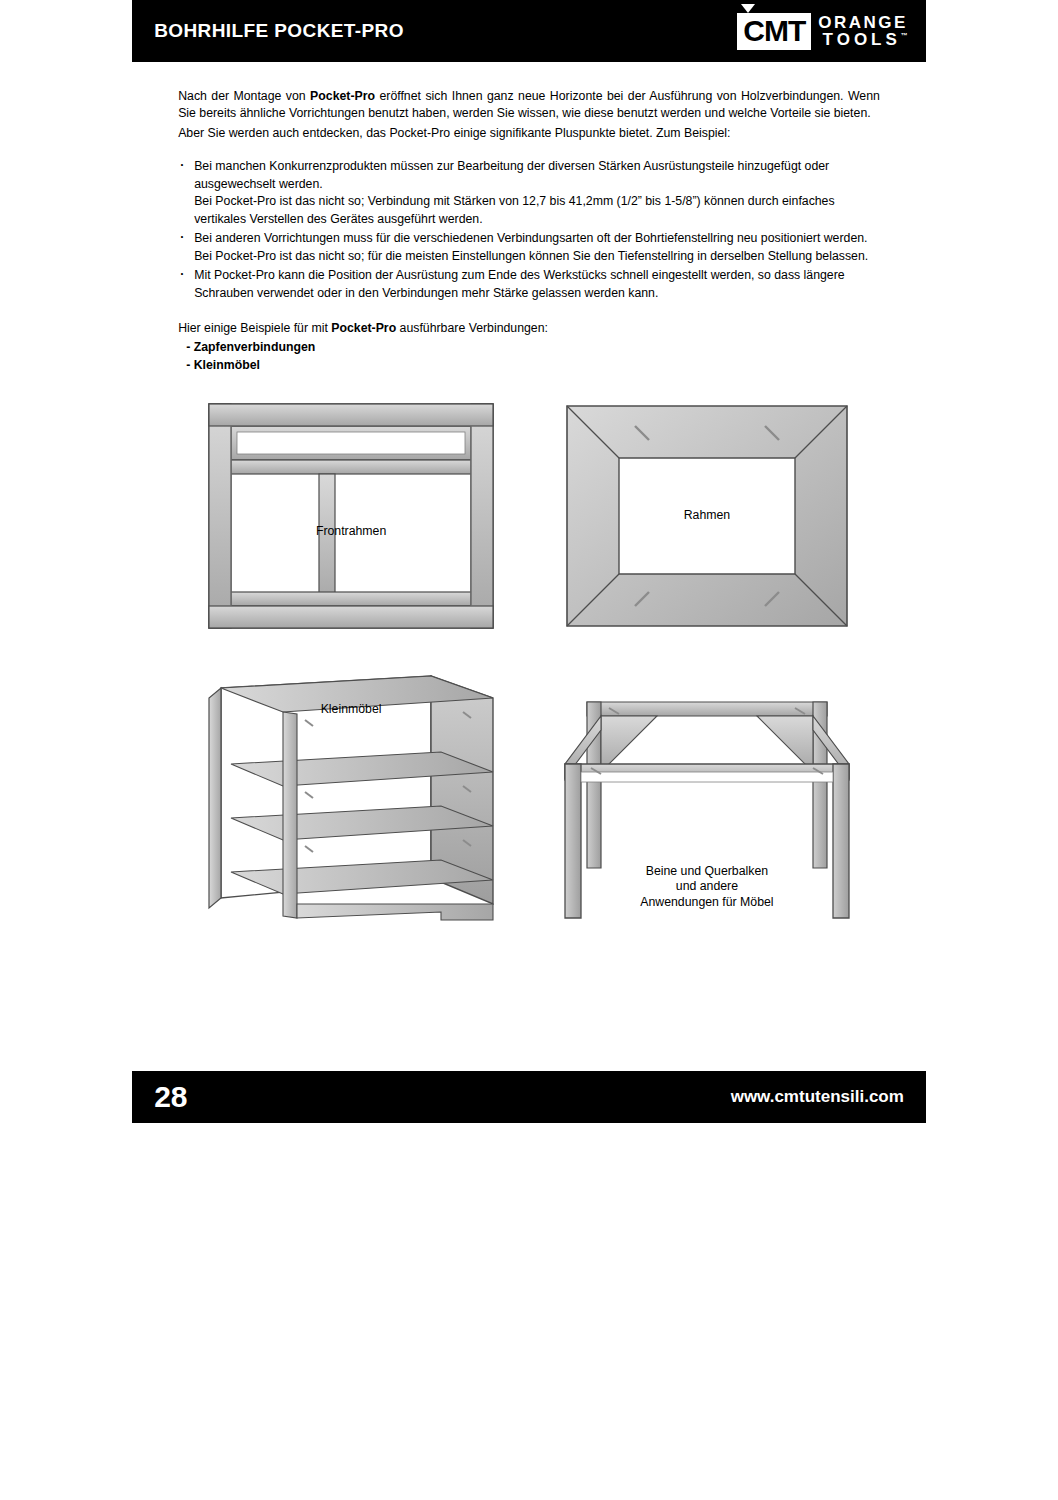Bohrhilfe Pocket-Pro
CMT
ORANGETOOLS™
Nach der Montage von Pocket-Pro eröffnet sich Ihnen ganz neue Horizonte bei der Ausführung von Holzverbindungen. Wenn Sie bereits ähnliche Vorrichtungen benutzt haben, werden Sie wissen, wie diese benutzt werden und welche Vorteile sie bieten.
Aber Sie werden auch entdecken, das Pocket-Pro einige signifikante Pluspunkte bietet. Zum Beispiel:
Bei manchen Konkurrenzprodukten müssen zur Bearbeitung der diversen Stärken Ausrüstungsteile hinzugefügt oder ausgewechselt werden.
Bei Pocket-Pro ist das nicht so; Verbindung mit Stärken von 12,7 bis 41,2mm (1/2” bis 1-5/8”) können durch einfaches vertikales Verstellen des Gerätes ausgeführt werden.
Bei anderen Vorrichtungen muss für die verschiedenen Verbindungsarten oft der Bohrtiefenstellring neu positioniert werden.
Bei Pocket-Pro ist das nicht so; für die meisten Einstellungen können Sie den Tiefenstellring in derselben Stellung belassen.
Mit Pocket-Pro kann die Position der Ausrüstung zum Ende des Werkstücks schnell eingestellt werden, so dass längere Schrauben verwendet oder in den Verbindungen mehr Stärke gelassen werden kann.
Hier einige Beispiele für mit Pocket-Pro ausführbare Verbindungen:
Zapfenverbindungen
Kleinmöbel
Frontrahmen
Rahmen
Kleinmöbel
Beine und Querbalken
und andere
Anwendungen für Möbel
28
www.cmtutensili.com